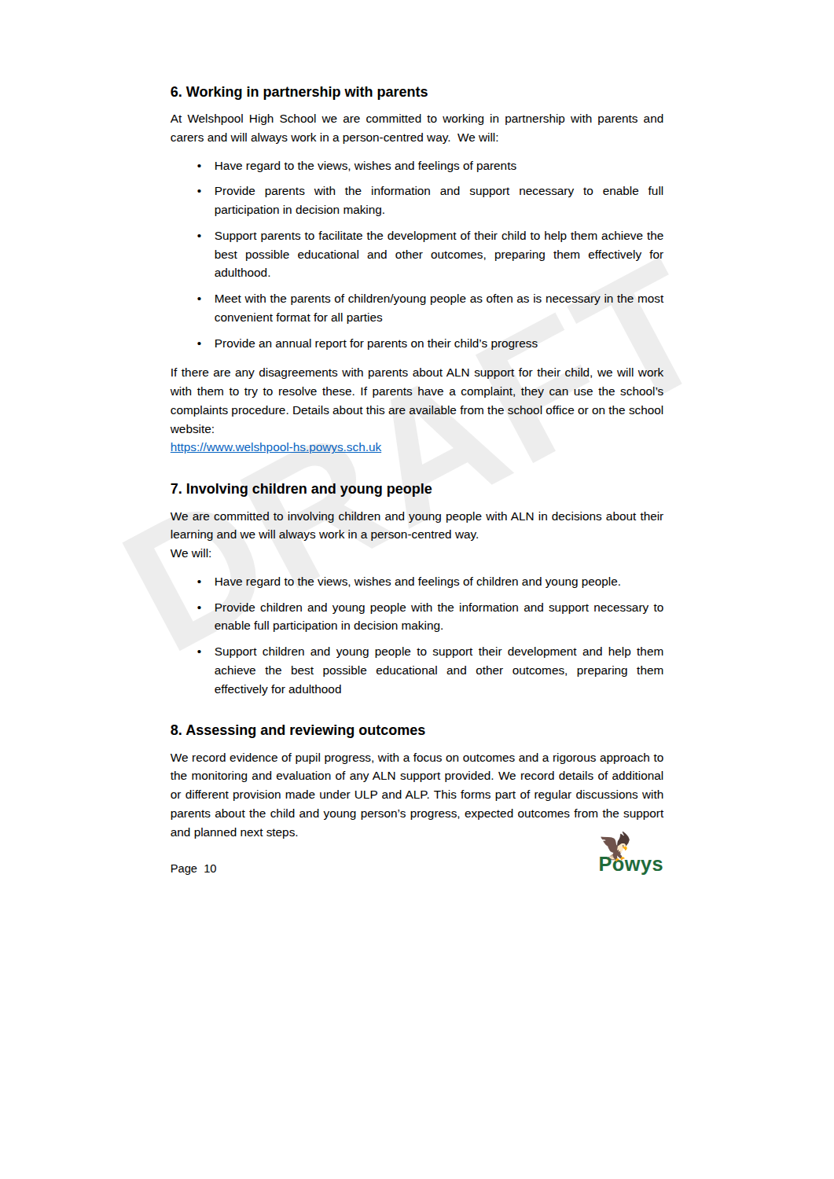DRAFT
6. Working in partnership with parents
At Welshpool High School we are committed to working in partnership with parents and carers and will always work in a person-centred way. We will:
Have regard to the views, wishes and feelings of parents
Provide parents with the information and support necessary to enable full participation in decision making.
Support parents to facilitate the development of their child to help them achieve the best possible educational and other outcomes, preparing them effectively for adulthood.
Meet with the parents of children/young people as often as is necessary in the most convenient format for all parties
Provide an annual report for parents on their child’s progress
If there are any disagreements with parents about ALN support for their child, we will work with them to try to resolve these. If parents have a complaint, they can use the school’s complaints procedure. Details about this are available from the school office or on the school website:
https://www.welshpool-hs.powys.sch.uk
7. Involving children and young people
We are committed to involving children and young people with ALN in decisions about their learning and we will always work in a person-centred way.
We will:
Have regard to the views, wishes and feelings of children and young people.
Provide children and young people with the information and support necessary to enable full participation in decision making.
Support children and young people to support their development and help them achieve the best possible educational and other outcomes, preparing them effectively for adulthood
8. Assessing and reviewing outcomes
We record evidence of pupil progress, with a focus on outcomes and a rigorous approach to the monitoring and evaluation of any ALN support provided. We record details of additional or different provision made under ULP and ALP. This forms part of regular discussions with parents about the child and young person’s progress, expected outcomes from the support and planned next steps.
Page 10
🦅 Powys